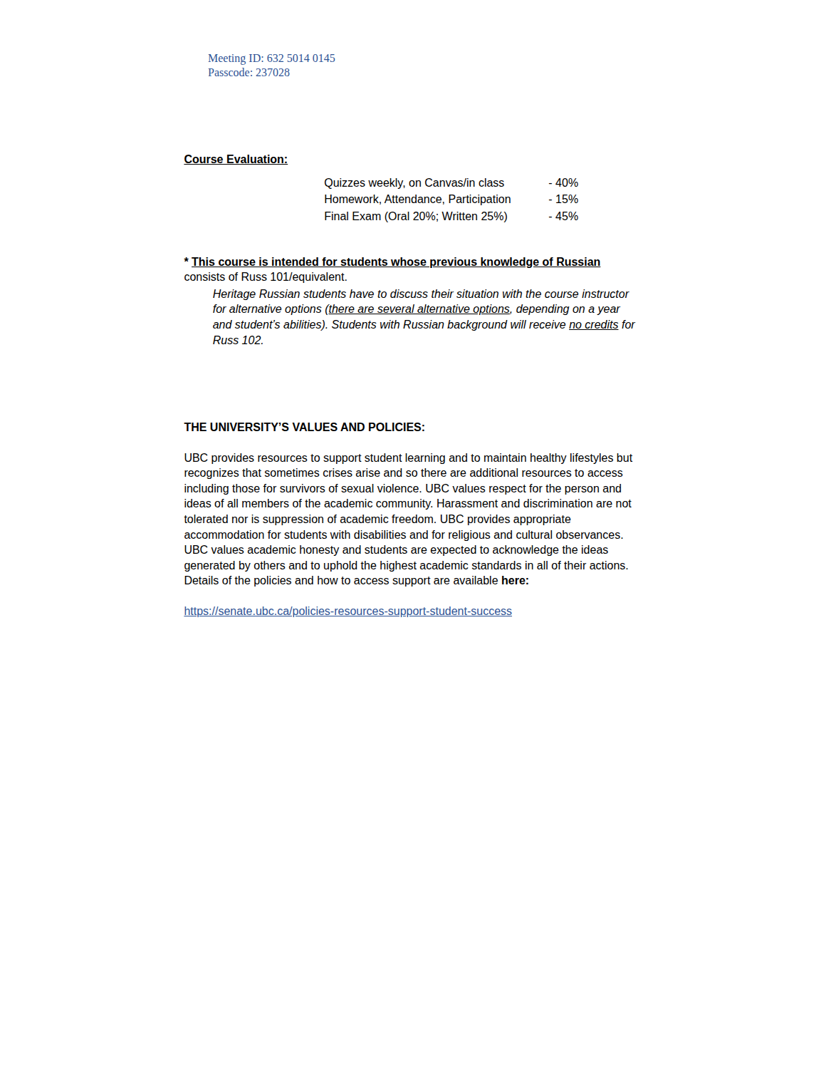Meeting ID: 632 5014 0145
Passcode: 237028
Course Evaluation:
| Quizzes weekly, on Canvas/in class | - 40% |
| Homework, Attendance, Participation | - 15% |
| Final Exam (Oral 20%; Written 25%) | - 45% |
* This course is intended for students whose previous knowledge of Russian consists of Russ 101/equivalent. Heritage Russian students have to discuss their situation with the course instructor for alternative options (there are several alternative options, depending on a year and student’s abilities). Students with Russian background will receive no credits for Russ 102.
THE UNIVERSITY’S VALUES AND POLICIES:
UBC provides resources to support student learning and to maintain healthy lifestyles but recognizes that sometimes crises arise and so there are additional resources to access including those for survivors of sexual violence. UBC values respect for the person and ideas of all members of the academic community. Harassment and discrimination are not tolerated nor is suppression of academic freedom. UBC provides appropriate accommodation for students with disabilities and for religious and cultural observances. UBC values academic honesty and students are expected to acknowledge the ideas generated by others and to uphold the highest academic standards in all of their actions. Details of the policies and how to access support are available here:
https://senate.ubc.ca/policies-resources-support-student-success